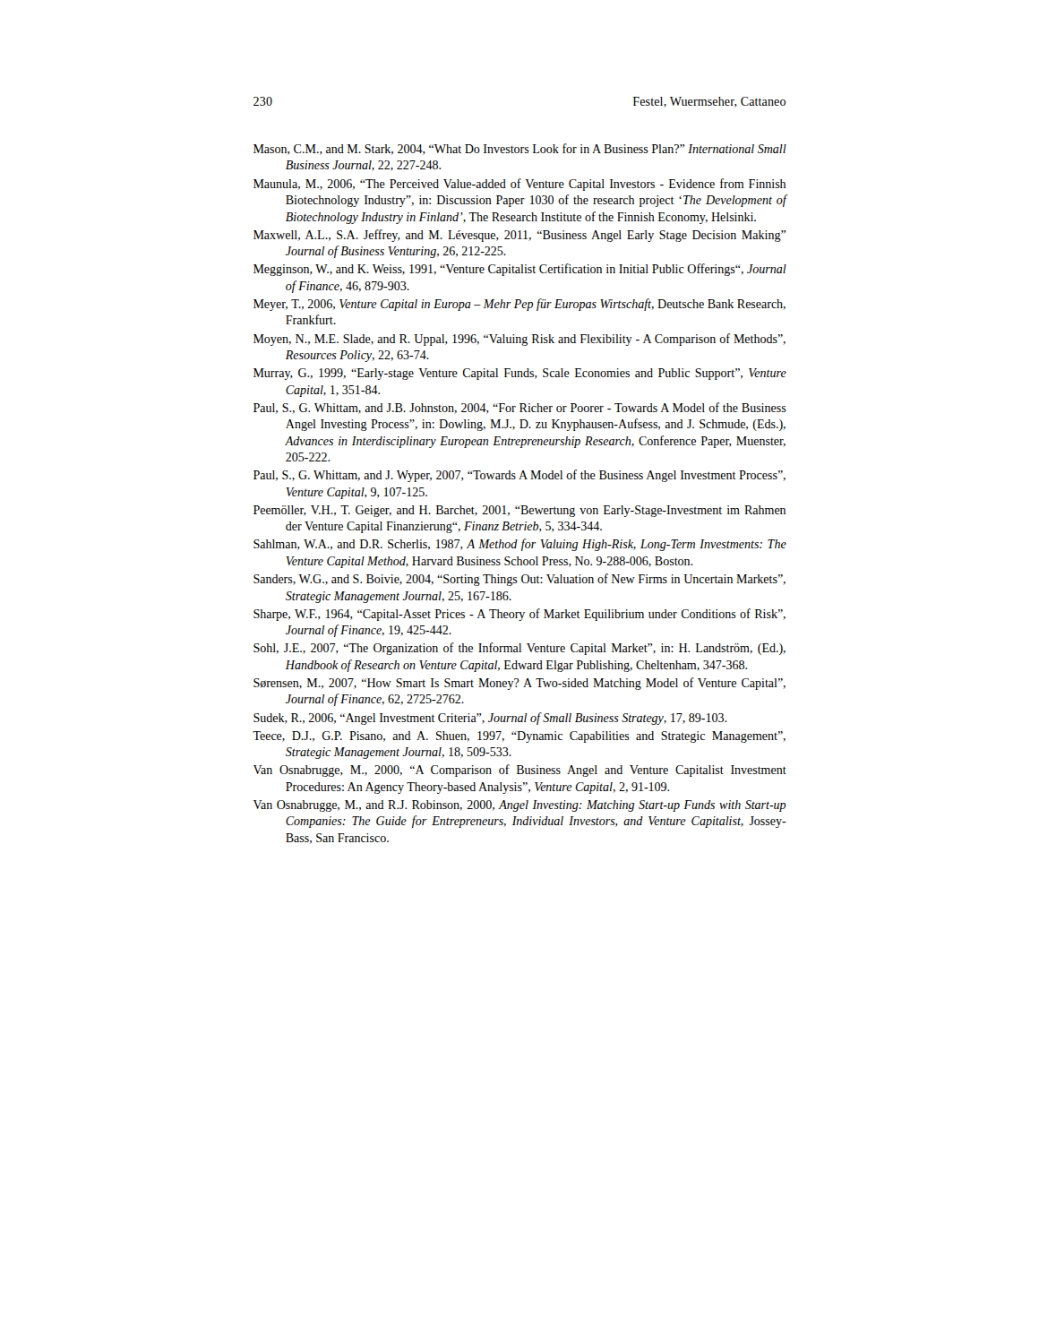230 Festel, Wuermseher, Cattaneo
Mason, C.M., and M. Stark, 2004, “What Do Investors Look for in A Business Plan?” International Small Business Journal, 22, 227-248.
Maunula, M., 2006, “The Perceived Value-added of Venture Capital Investors - Evidence from Finnish Biotechnology Industry”, in: Discussion Paper 1030 of the research project ‘The Development of Biotechnology Industry in Finland’, The Research Institute of the Finnish Economy, Helsinki.
Maxwell, A.L., S.A. Jeffrey, and M. Lévesque, 2011, “Business Angel Early Stage Decision Making” Journal of Business Venturing, 26, 212-225.
Megginson, W., and K. Weiss, 1991, “Venture Capitalist Certification in Initial Public Offerings“, Journal of Finance, 46, 879-903.
Meyer, T., 2006, Venture Capital in Europa – Mehr Pep für Europas Wirtschaft, Deutsche Bank Research, Frankfurt.
Moyen, N., M.E. Slade, and R. Uppal, 1996, “Valuing Risk and Flexibility - A Comparison of Methods”, Resources Policy, 22, 63-74.
Murray, G., 1999, “Early-stage Venture Capital Funds, Scale Economies and Public Support”, Venture Capital, 1, 351-84.
Paul, S., G. Whittam, and J.B. Johnston, 2004, “For Richer or Poorer - Towards A Model of the Business Angel Investing Process”, in: Dowling, M.J., D. zu Knyphausen-Aufsess, and J. Schmude, (Eds.), Advances in Interdisciplinary European Entrepreneurship Research, Conference Paper, Muenster, 205-222.
Paul, S., G. Whittam, and J. Wyper, 2007, “Towards A Model of the Business Angel Investment Process”, Venture Capital, 9, 107-125.
Peemöller, V.H., T. Geiger, and H. Barchet, 2001, “Bewertung von Early-Stage-Investment im Rahmen der Venture Capital Finanzierung“, Finanz Betrieb, 5, 334-344.
Sahlman, W.A., and D.R. Scherlis, 1987, A Method for Valuing High-Risk, Long-Term Investments: The Venture Capital Method, Harvard Business School Press, No. 9-288-006, Boston.
Sanders, W.G., and S. Boivie, 2004, “Sorting Things Out: Valuation of New Firms in Uncertain Markets”, Strategic Management Journal, 25, 167-186.
Sharpe, W.F., 1964, “Capital-Asset Prices - A Theory of Market Equilibrium under Conditions of Risk”, Journal of Finance, 19, 425-442.
Sohl, J.E., 2007, “The Organization of the Informal Venture Capital Market”, in: H. Landström, (Ed.), Handbook of Research on Venture Capital, Edward Elgar Publishing, Cheltenham, 347-368.
Sørensen, M., 2007, “How Smart Is Smart Money? A Two-sided Matching Model of Venture Capital”, Journal of Finance, 62, 2725-2762.
Sudek, R., 2006, “Angel Investment Criteria”, Journal of Small Business Strategy, 17, 89-103.
Teece, D.J., G.P. Pisano, and A. Shuen, 1997, “Dynamic Capabilities and Strategic Management”, Strategic Management Journal, 18, 509-533.
Van Osnabrugge, M., 2000, “A Comparison of Business Angel and Venture Capitalist Investment Procedures: An Agency Theory-based Analysis”, Venture Capital, 2, 91-109.
Van Osnabrugge, M., and R.J. Robinson, 2000, Angel Investing: Matching Start-up Funds with Start-up Companies: The Guide for Entrepreneurs, Individual Investors, and Venture Capitalist, Jossey-Bass, San Francisco.